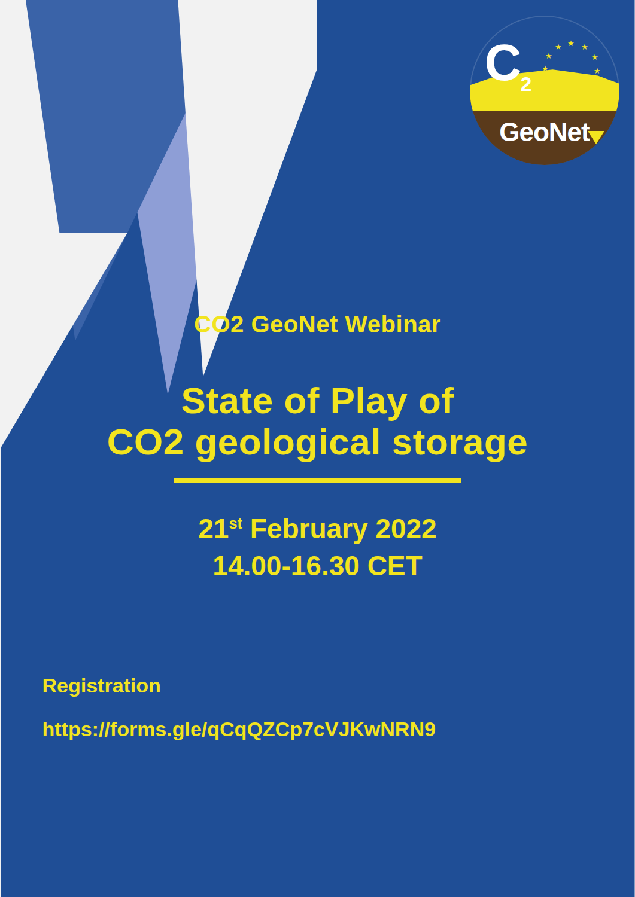C2
★ ★ ★ ★ ★ ★ ★ ★ ★ ★ ★ ★
GeoNet
CO2 GeoNet Webinar
State of Play of
CO2 geological storage
21st February 2022
14.00-16.30 CET
Registration
https://forms.gle/qCqQZCp7cVJKwNRN9